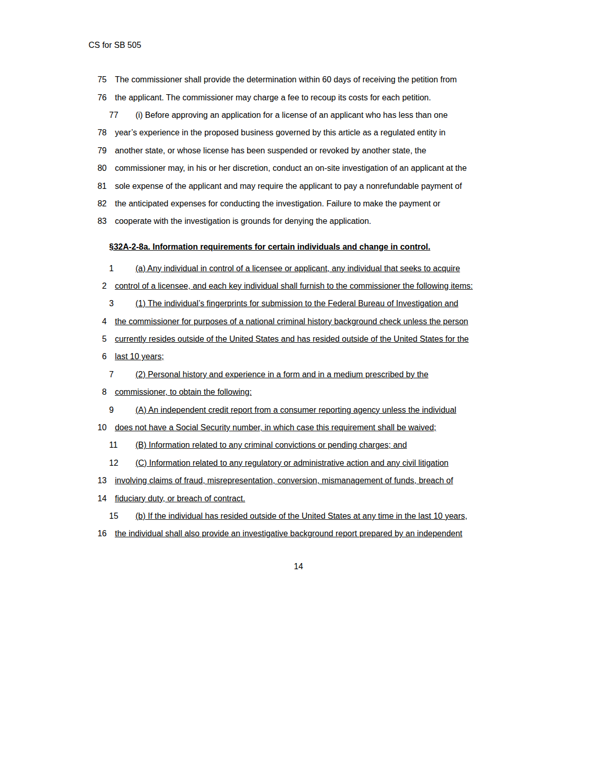CS for SB 505
The commissioner shall provide the determination within 60 days of receiving the petition from
the applicant. The commissioner may charge a fee to recoup its costs for each petition.
(i) Before approving an application for a license of an applicant who has less than one
year’s experience in the proposed business governed by this article as a regulated entity in
another state, or whose license has been suspended or revoked by another state, the
commissioner may, in his or her discretion, conduct an on-site investigation of an applicant at the
sole expense of the applicant and may require the applicant to pay a nonrefundable payment of
the anticipated expenses for conducting the investigation. Failure to make the payment or
cooperate with the investigation is grounds for denying the application.
§32A-2-8a. Information requirements for certain individuals and change in control.
(a) Any individual in control of a licensee or applicant, any individual that seeks to acquire
control of a licensee, and each key individual shall furnish to the commissioner the following items:
(1) The individual’s fingerprints for submission to the Federal Bureau of Investigation and
the commissioner for purposes of a national criminal history background check unless the person
currently resides outside of the United States and has resided outside of the United States for the
last 10 years;
(2) Personal history and experience in a form and in a medium prescribed by the
commissioner, to obtain the following:
(A) An independent credit report from a consumer reporting agency unless the individual
does not have a Social Security number, in which case this requirement shall be waived;
(B) Information related to any criminal convictions or pending charges; and
(C) Information related to any regulatory or administrative action and any civil litigation
involving claims of fraud, misrepresentation, conversion, mismanagement of funds, breach of
fiduciary duty, or breach of contract.
(b) If the individual has resided outside of the United States at any time in the last 10 years,
the individual shall also provide an investigative background report prepared by an independent
14